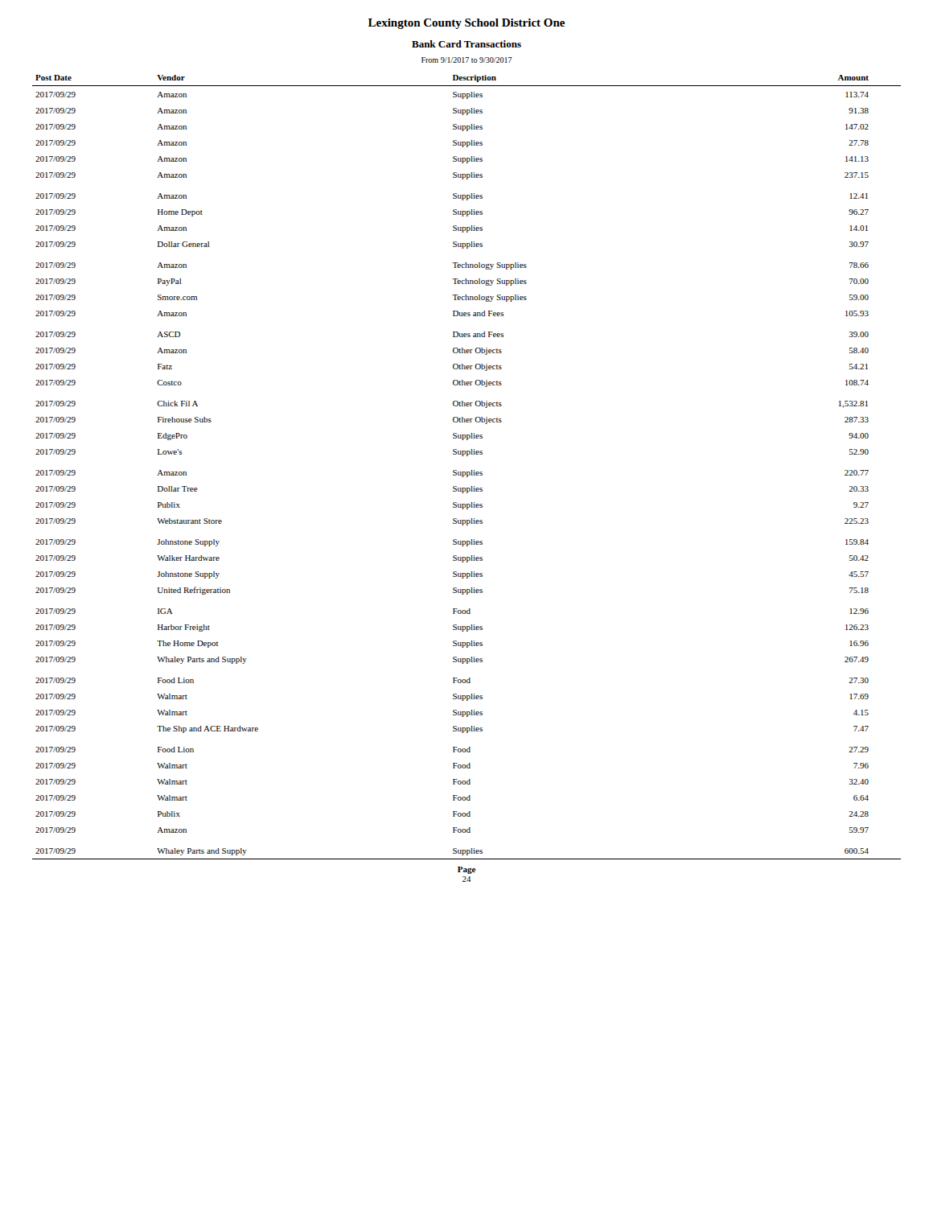Lexington County School District One
Bank Card Transactions
From 9/1/2017 to 9/30/2017
| Post Date | Vendor | Description | Amount |
| --- | --- | --- | --- |
| 2017/09/29 | Amazon | Supplies | 113.74 |
| 2017/09/29 | Amazon | Supplies | 91.38 |
| 2017/09/29 | Amazon | Supplies | 147.02 |
| 2017/09/29 | Amazon | Supplies | 27.78 |
| 2017/09/29 | Amazon | Supplies | 141.13 |
| 2017/09/29 | Amazon | Supplies | 237.15 |
| 2017/09/29 | Amazon | Supplies | 12.41 |
| 2017/09/29 | Home Depot | Supplies | 96.27 |
| 2017/09/29 | Amazon | Supplies | 14.01 |
| 2017/09/29 | Dollar General | Supplies | 30.97 |
| 2017/09/29 | Amazon | Technology Supplies | 78.66 |
| 2017/09/29 | PayPal | Technology Supplies | 70.00 |
| 2017/09/29 | Smore.com | Technology Supplies | 59.00 |
| 2017/09/29 | Amazon | Dues and Fees | 105.93 |
| 2017/09/29 | ASCD | Dues and Fees | 39.00 |
| 2017/09/29 | Amazon | Other Objects | 58.40 |
| 2017/09/29 | Fatz | Other Objects | 54.21 |
| 2017/09/29 | Costco | Other Objects | 108.74 |
| 2017/09/29 | Chick Fil A | Other Objects | 1,532.81 |
| 2017/09/29 | Firehouse Subs | Other Objects | 287.33 |
| 2017/09/29 | EdgePro | Supplies | 94.00 |
| 2017/09/29 | Lowe's | Supplies | 52.90 |
| 2017/09/29 | Amazon | Supplies | 220.77 |
| 2017/09/29 | Dollar Tree | Supplies | 20.33 |
| 2017/09/29 | Publix | Supplies | 9.27 |
| 2017/09/29 | Webstaurant Store | Supplies | 225.23 |
| 2017/09/29 | Johnstone Supply | Supplies | 159.84 |
| 2017/09/29 | Walker Hardware | Supplies | 50.42 |
| 2017/09/29 | Johnstone Supply | Supplies | 45.57 |
| 2017/09/29 | United Refrigeration | Supplies | 75.18 |
| 2017/09/29 | IGA | Food | 12.96 |
| 2017/09/29 | Harbor Freight | Supplies | 126.23 |
| 2017/09/29 | The Home Depot | Supplies | 16.96 |
| 2017/09/29 | Whaley Parts and Supply | Supplies | 267.49 |
| 2017/09/29 | Food Lion | Food | 27.30 |
| 2017/09/29 | Walmart | Supplies | 17.69 |
| 2017/09/29 | Walmart | Supplies | 4.15 |
| 2017/09/29 | The Shp and ACE Hardware | Supplies | 7.47 |
| 2017/09/29 | Food Lion | Food | 27.29 |
| 2017/09/29 | Walmart | Food | 7.96 |
| 2017/09/29 | Walmart | Food | 32.40 |
| 2017/09/29 | Walmart | Food | 6.64 |
| 2017/09/29 | Publix | Food | 24.28 |
| 2017/09/29 | Amazon | Food | 59.97 |
| 2017/09/29 | Whaley Parts and Supply | Supplies | 600.54 |
| Page 24 |